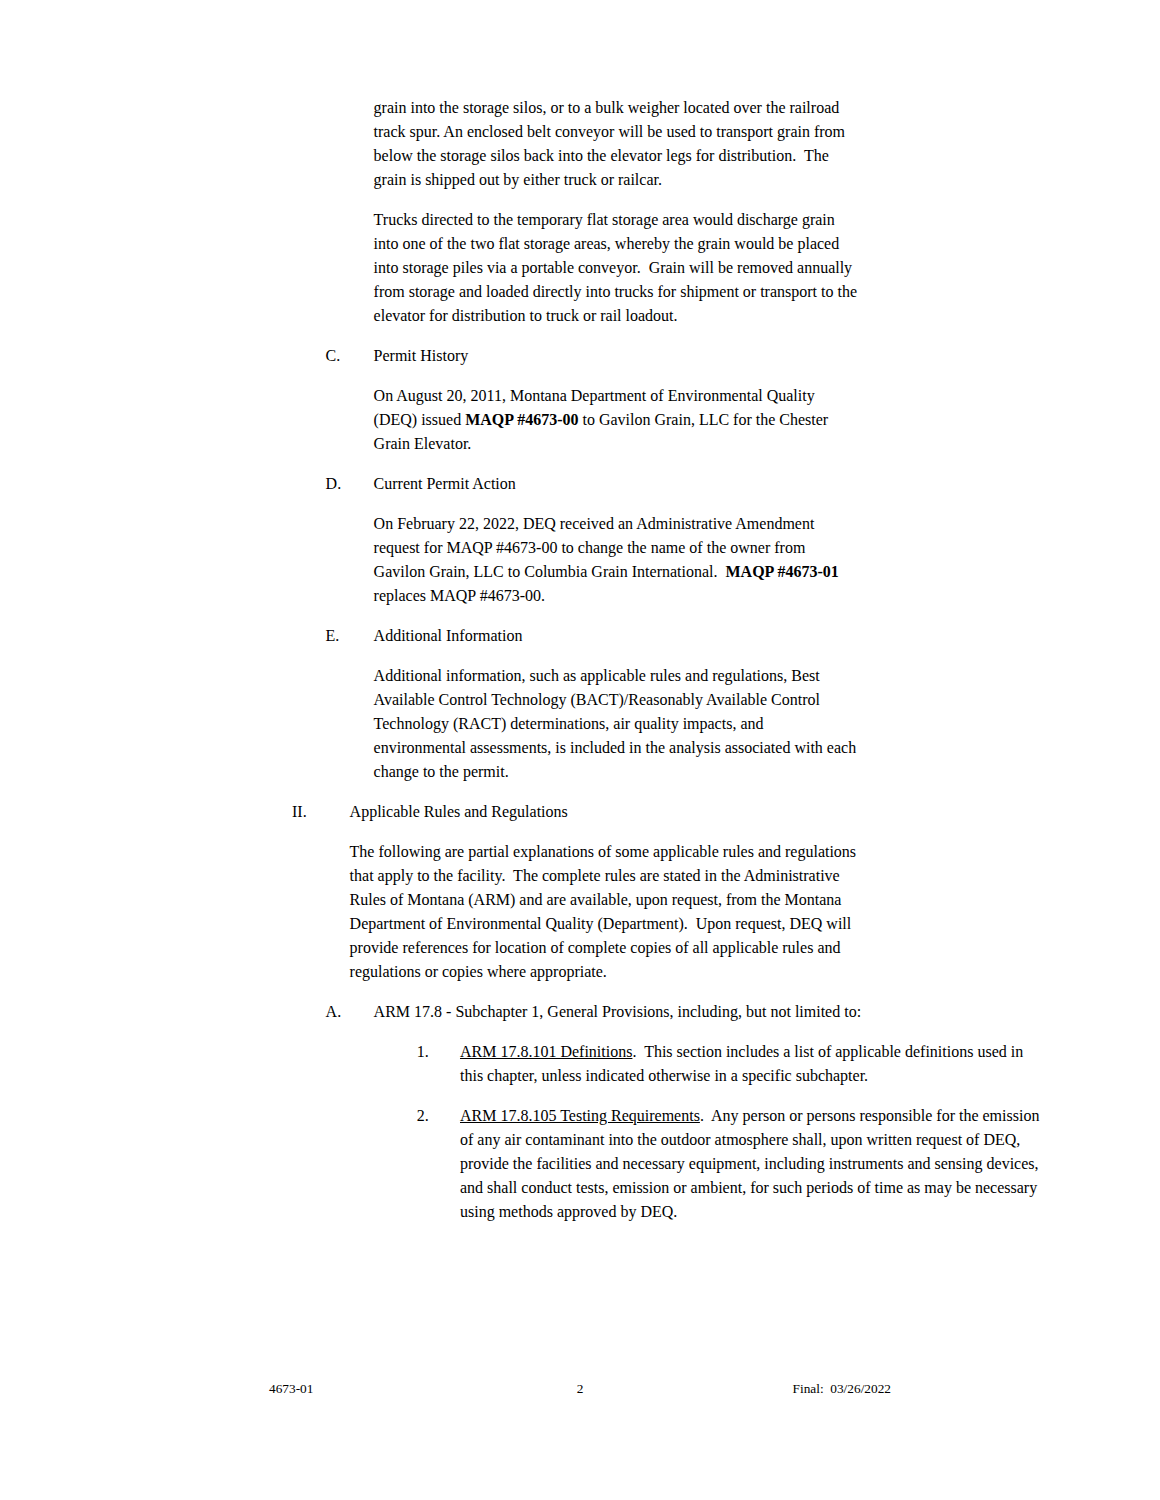grain into the storage silos, or to a bulk weigher located over the railroad track spur. An enclosed belt conveyor will be used to transport grain from below the storage silos back into the elevator legs for distribution. The grain is shipped out by either truck or railcar.
Trucks directed to the temporary flat storage area would discharge grain into one of the two flat storage areas, whereby the grain would be placed into storage piles via a portable conveyor. Grain will be removed annually from storage and loaded directly into trucks for shipment or transport to the elevator for distribution to truck or rail loadout.
C.
Permit History
On August 20, 2011, Montana Department of Environmental Quality (DEQ) issued MAQP #4673-00 to Gavilon Grain, LLC for the Chester Grain Elevator.
D.
Current Permit Action
On February 22, 2022, DEQ received an Administrative Amendment request for MAQP #4673-00 to change the name of the owner from Gavilon Grain, LLC to Columbia Grain International. MAQP #4673-01 replaces MAQP #4673-00.
E.
Additional Information
Additional information, such as applicable rules and regulations, Best Available Control Technology (BACT)/Reasonably Available Control Technology (RACT) determinations, air quality impacts, and environmental assessments, is included in the analysis associated with each change to the permit.
II.
Applicable Rules and Regulations
The following are partial explanations of some applicable rules and regulations that apply to the facility. The complete rules are stated in the Administrative Rules of Montana (ARM) and are available, upon request, from the Montana Department of Environmental Quality (Department). Upon request, DEQ will provide references for location of complete copies of all applicable rules and regulations or copies where appropriate.
A.
ARM 17.8 - Subchapter 1, General Provisions, including, but not limited to:
1.
ARM 17.8.101 Definitions. This section includes a list of applicable definitions used in this chapter, unless indicated otherwise in a specific subchapter.
2.
ARM 17.8.105 Testing Requirements. Any person or persons responsible for the emission of any air contaminant into the outdoor atmosphere shall, upon written request of DEQ, provide the facilities and necessary equipment, including instruments and sensing devices, and shall conduct tests, emission or ambient, for such periods of time as may be necessary using methods approved by DEQ.
| 4673-01 | 2 | Final: 03/26/2022 |